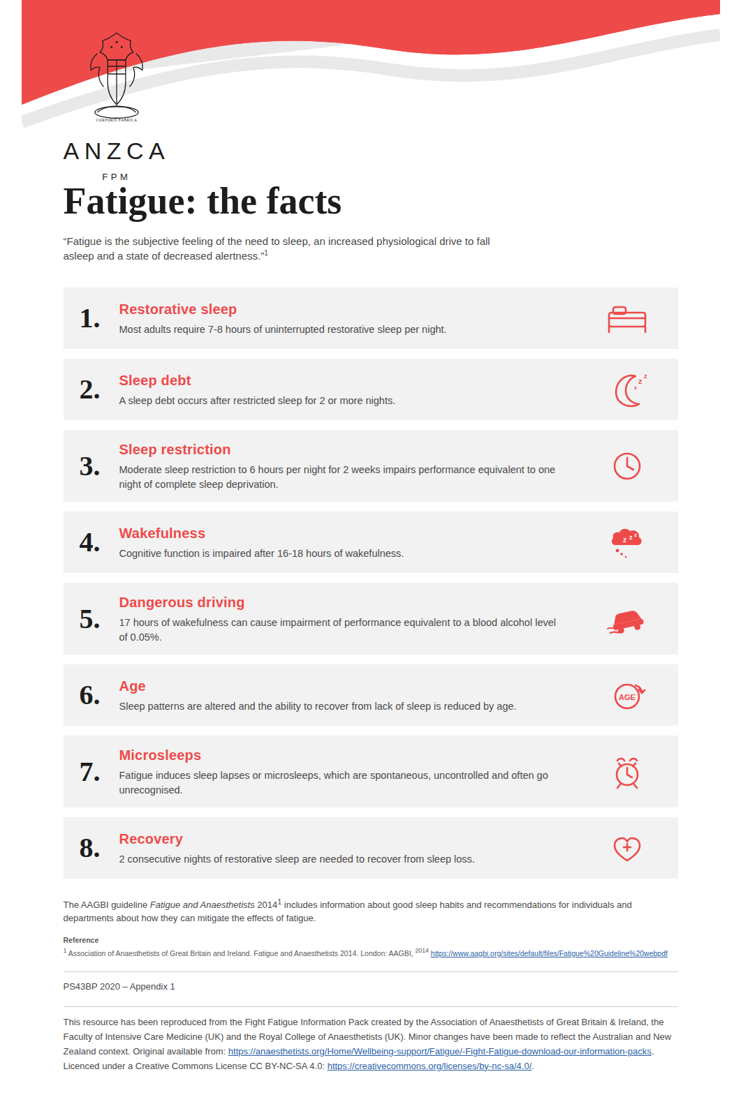CORPORIS FABRICA
ANZCA
FPM
Fatigue: the facts
“Fatigue is the subjective feeling of the need to sleep, an increased physiological drive to fall asleep and a state of decreased alertness.”1
1.
Restorative sleep
Most adults require 7-8 hours of uninterrupted restorative sleep per night.
2.
Sleep debt
A sleep debt occurs after restricted sleep for 2 or more nights.
z z z
3.
Sleep restriction
Moderate sleep restriction to 6 hours per night for 2 weeks impairs performance equivalent to one night of complete sleep deprivation.
4.
Wakefulness
Cognitive function is impaired after 16-18 hours of wakefulness.
z z z
5.
Dangerous driving
17 hours of wakefulness can cause impairment of performance equivalent to a blood alcohol level of 0.05%.
6.
Age
Sleep patterns are altered and the ability to recover from lack of sleep is reduced by age.
AGE
7.
Microsleeps
Fatigue induces sleep lapses or microsleeps, which are spontaneous, uncontrolled and often go unrecognised.
8.
Recovery
2 consecutive nights of restorative sleep are needed to recover from sleep loss.
The AAGBI guideline Fatigue and Anaesthetists 20141 includes information about good sleep habits and recommendations for individuals and departments about how they can mitigate the effects of fatigue.
Reference
1 Association of Anaesthetists of Great Britain and Ireland. Fatigue and Anaesthetists 2014. London: AAGBI, 2014 https://www.aagbi.org/sites/default/files/Fatigue%20Guideline%20webpdf
PS43BP 2020 – Appendix 1
This resource has been reproduced from the Fight Fatigue Information Pack created by the Association of Anaesthetists of Great Britain & Ireland, the Faculty of Intensive Care Medicine (UK) and the Royal College of Anaesthetists (UK). Minor changes have been made to reflect the Australian and New Zealand context. Original available from: https://anaesthetists.org/Home/Wellbeing-support/Fatigue/-Fight-Fatigue-download-our-information-packs. Licenced under a Creative Commons License CC BY-NC-SA 4.0: https://creativecommons.org/licenses/by-nc-sa/4.0/.